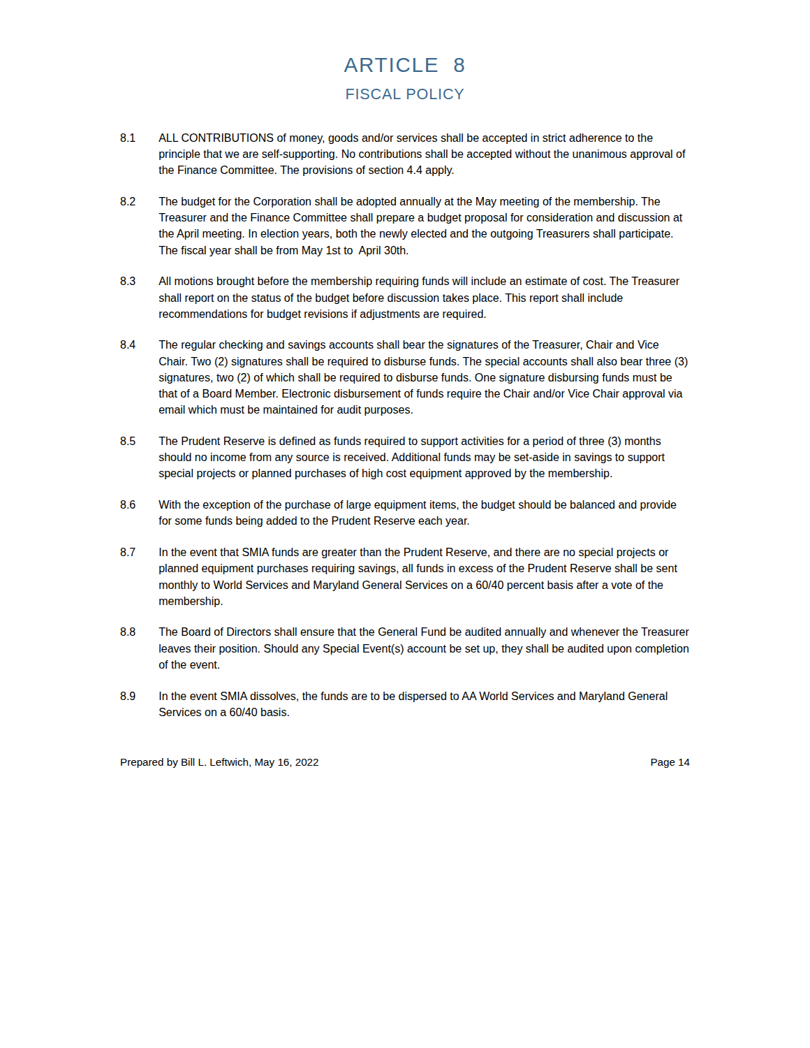ARTICLE 8
FISCAL POLICY
8.1 All contributions of money, goods and/or services shall be accepted in strict adherence to the principle that we are self-supporting. No contributions shall be accepted without the unanimous approval of the Finance Committee. The provisions of section 4.4 apply.
8.2 The budget for the Corporation shall be adopted annually at the May meeting of the membership. The Treasurer and the Finance Committee shall prepare a budget proposal for consideration and discussion at the April meeting. In election years, both the newly elected and the outgoing Treasurers shall participate. The fiscal year shall be from May 1st to April 30th.
8.3 All motions brought before the membership requiring funds will include an estimate of cost. The Treasurer shall report on the status of the budget before discussion takes place. This report shall include recommendations for budget revisions if adjustments are required.
8.4 The regular checking and savings accounts shall bear the signatures of the Treasurer, Chair and Vice Chair. Two (2) signatures shall be required to disburse funds. The special accounts shall also bear three (3) signatures, two (2) of which shall be required to disburse funds. One signature disbursing funds must be that of a Board Member. Electronic disbursement of funds require the Chair and/or Vice Chair approval via email which must be maintained for audit purposes.
8.5 The Prudent Reserve is defined as funds required to support activities for a period of three (3) months should no income from any source is received. Additional funds may be set-aside in savings to support special projects or planned purchases of high cost equipment approved by the membership.
8.6 With the exception of the purchase of large equipment items, the budget should be balanced and provide for some funds being added to the Prudent Reserve each year.
8.7 In the event that SMIA funds are greater than the Prudent Reserve, and there are no special projects or planned equipment purchases requiring savings, all funds in excess of the Prudent Reserve shall be sent monthly to World Services and Maryland General Services on a 60/40 percent basis after a vote of the membership.
8.8 The Board of Directors shall ensure that the General Fund be audited annually and whenever the Treasurer leaves their position. Should any Special Event(s) account be set up, they shall be audited upon completion of the event.
8.9 In the event SMIA dissolves, the funds are to be dispersed to AA World Services and Maryland General Services on a 60/40 basis.
Prepared by Bill L. Leftwich, May 16, 2022 Page 14